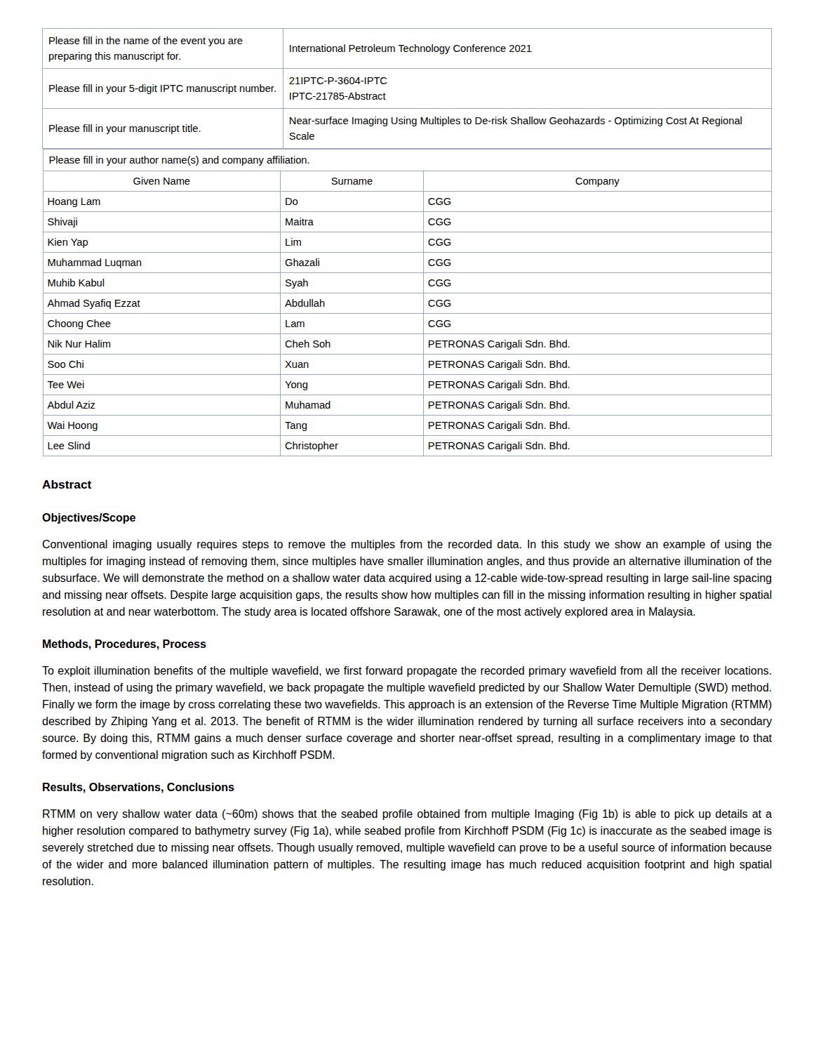| Please fill in the name of the event you are preparing this manuscript for. | International Petroleum Technology Conference 2021 |
| Please fill in your 5-digit IPTC manuscript number. | 21IPTC-P-3604-IPTC IPTC-21785-Abstract |
| Please fill in your manuscript title. | Near-surface Imaging Using Multiples to De-risk Shallow Geohazards - Optimizing Cost At Regional Scale |
| Please fill in your author name(s) and company affiliation. / Given Name / Surname / Company / / --- / --- / --- / / Hoang Lam / Do / CGG / / Shivaji / Maitra / CGG / / Kien Yap / Lim / CGG / / Muhammad Luqman / Ghazali / CGG / / Muhib Kabul / Syah / CGG / / Ahmad Syafiq Ezzat / Abdullah / CGG / / Choong Chee / Lam / CGG / / Nik Nur Halim / Cheh Soh / PETRONAS Carigali Sdn. Bhd. / / Soo Chi / Xuan / PETRONAS Carigali Sdn. Bhd. / / Tee Wei / Yong / PETRONAS Carigali Sdn. Bhd. / / Abdul Aziz / Muhamad / PETRONAS Carigali Sdn. Bhd. / / Wai Hoong / Tang / PETRONAS Carigali Sdn. Bhd. / / Lee Slind / Christopher / PETRONAS Carigali Sdn. Bhd. / |
Abstract
Objectives/Scope
Conventional imaging usually requires steps to remove the multiples from the recorded data. In this study we show an example of using the multiples for imaging instead of removing them, since multiples have smaller illumination angles, and thus provide an alternative illumination of the subsurface. We will demonstrate the method on a shallow water data acquired using a 12-cable wide-tow-spread resulting in large sail-line spacing and missing near offsets. Despite large acquisition gaps, the results show how multiples can fill in the missing information resulting in higher spatial resolution at and near waterbottom. The study area is located offshore Sarawak, one of the most actively explored area in Malaysia.
Methods, Procedures, Process
To exploit illumination benefits of the multiple wavefield, we first forward propagate the recorded primary wavefield from all the receiver locations. Then, instead of using the primary wavefield, we back propagate the multiple wavefield predicted by our Shallow Water Demultiple (SWD) method. Finally we form the image by cross correlating these two wavefields. This approach is an extension of the Reverse Time Multiple Migration (RTMM) described by Zhiping Yang et al. 2013. The benefit of RTMM is the wider illumination rendered by turning all surface receivers into a secondary source. By doing this, RTMM gains a much denser surface coverage and shorter near-offset spread, resulting in a complimentary image to that formed by conventional migration such as Kirchhoff PSDM.
Results, Observations, Conclusions
RTMM on very shallow water data (~60m) shows that the seabed profile obtained from multiple Imaging (Fig 1b) is able to pick up details at a higher resolution compared to bathymetry survey (Fig 1a), while seabed profile from Kirchhoff PSDM (Fig 1c) is inaccurate as the seabed image is severely stretched due to missing near offsets. Though usually removed, multiple wavefield can prove to be a useful source of information because of the wider and more balanced illumination pattern of multiples. The resulting image has much reduced acquisition footprint and high spatial resolution.